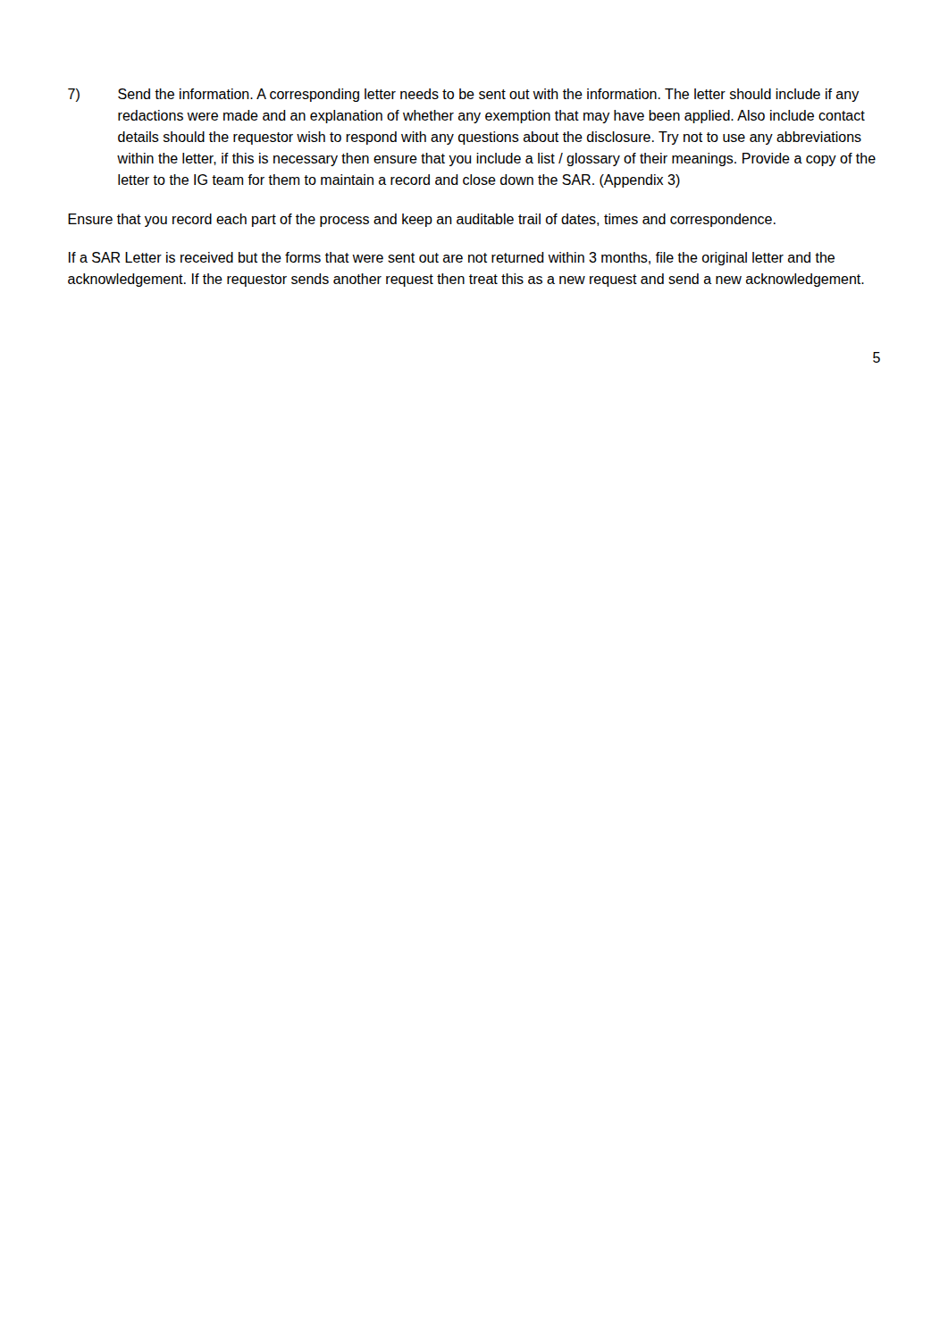7)
Send the information. A corresponding letter needs to be sent out with the information. The letter should include if any redactions were made and an explanation of whether any exemption that may have been applied. Also include contact details should the requestor wish to respond with any questions about the disclosure. Try not to use any abbreviations within the letter, if this is necessary then ensure that you include a list / glossary of their meanings. Provide a copy of the letter to the IG team for them to maintain a record and close down the SAR. (Appendix 3)
Ensure that you record each part of the process and keep an auditable trail of dates, times and correspondence.
If a SAR Letter is received but the forms that were sent out are not returned within 3 months, file the original letter and the acknowledgement. If the requestor sends another request then treat this as a new request and send a new acknowledgement.
5